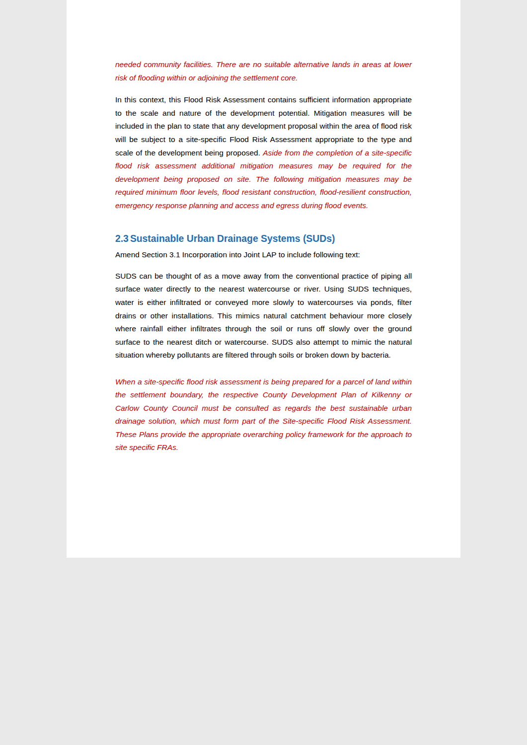needed community facilities. There are no suitable alternative lands in areas at lower risk of flooding within or adjoining the settlement core.
In this context, this Flood Risk Assessment contains sufficient information appropriate to the scale and nature of the development potential. Mitigation measures will be included in the plan to state that any development proposal within the area of flood risk will be subject to a site-specific Flood Risk Assessment appropriate to the type and scale of the development being proposed. Aside from the completion of a site-specific flood risk assessment additional mitigation measures may be required for the development being proposed on site. The following mitigation measures may be required minimum floor levels, flood resistant construction, flood-resilient construction, emergency response planning and access and egress during flood events.
2.3 Sustainable Urban Drainage Systems (SUDs)
Amend Section 3.1 Incorporation into Joint LAP to include following text:
SUDS can be thought of as a move away from the conventional practice of piping all surface water directly to the nearest watercourse or river. Using SUDS techniques, water is either infiltrated or conveyed more slowly to watercourses via ponds, filter drains or other installations. This mimics natural catchment behaviour more closely where rainfall either infiltrates through the soil or runs off slowly over the ground surface to the nearest ditch or watercourse. SUDS also attempt to mimic the natural situation whereby pollutants are filtered through soils or broken down by bacteria.
When a site-specific flood risk assessment is being prepared for a parcel of land within the settlement boundary, the respective County Development Plan of Kilkenny or Carlow County Council must be consulted as regards the best sustainable urban drainage solution, which must form part of the Site-specific Flood Risk Assessment. These Plans provide the appropriate overarching policy framework for the approach to site specific FRAs.